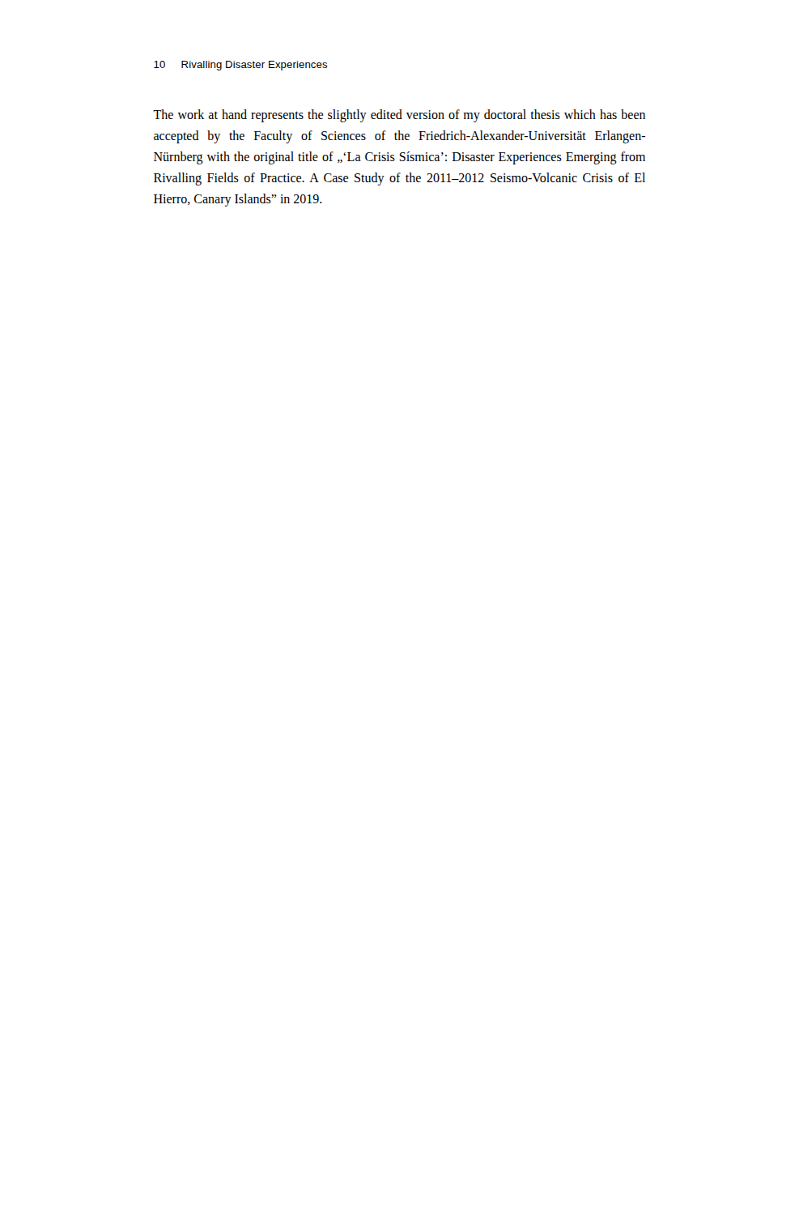10 Rivalling Disaster Experiences
The work at hand represents the slightly edited version of my doctoral thesis which has been accepted by the Faculty of Sciences of the Friedrich-Alexander-Universität Erlangen-Nürnberg with the original title of „‘La Crisis Sísmica’: Disaster Experiences Emerging from Rivalling Fields of Practice. A Case Study of the 2011–2012 Seismo-Volcanic Crisis of El Hierro, Canary Islands” in 2019.